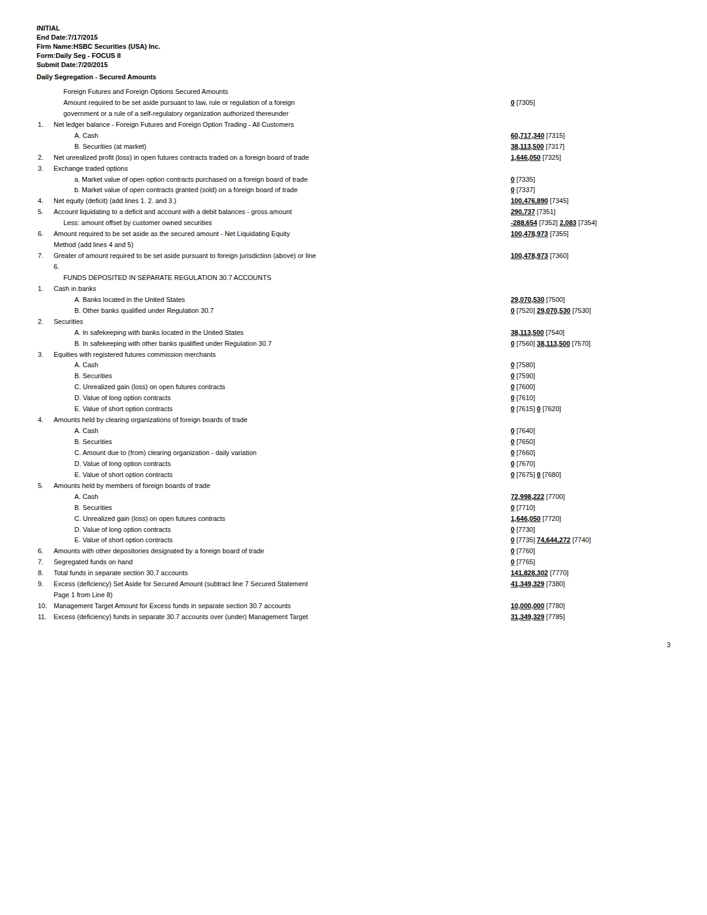INITIAL
End Date:7/17/2015
Firm Name:HSBC Securities (USA) Inc.
Form:Daily Seg - FOCUS II
Submit Date:7/20/2015
Daily Segregation - Secured Amounts
| | Foreign Futures and Foreign Options Secured Amounts | |
| | Amount required to be set aside pursuant to law, rule or regulation of a foreign | 0 [7305] |
| | government or a rule of a self-regulatory organization authorized thereunder | |
| 1. | Net ledger balance - Foreign Futures and Foreign Option Trading - All Customers | |
| | A. Cash | 60,717,340 [7315] |
| | B. Securities (at market) | 38,113,500 [7317] |
| 2. | Net unrealized profit (loss) in open futures contracts traded on a foreign board of trade | 1,646,050 [7325] |
| 3. | Exchange traded options | |
| | a. Market value of open option contracts purchased on a foreign board of trade | 0 [7335] |
| | b. Market value of open contracts granted (sold) on a foreign board of trade | 0 [7337] |
| 4. | Net equity (deficit) (add lines 1. 2. and 3.) | 100,476,890 [7345] |
| 5. | Account liquidating to a deficit and account with a debit balances - gross amount | 290,737 [7351] |
| | Less: amount offset by customer owned securities | -288,654 [7352] 2,083 [7354] |
| 6. | Amount required to be set aside as the secured amount - Net Liquidating Equity | 100,478,973 [7355] |
| | Method (add lines 4 and 5) | |
| 7. | Greater of amount required to be set aside pursuant to foreign jurisdiction (above) or line | 100,478,973 [7360] |
| | 6. | |
| | FUNDS DEPOSITED IN SEPARATE REGULATION 30.7 ACCOUNTS | |
| 1. | Cash in banks | |
| | A. Banks located in the United States | 29,070,530 [7500] |
| | B. Other banks qualified under Regulation 30.7 | 0 [7520] 29,070,530 [7530] |
| 2. | Securities | |
| | A. In safekeeping with banks located in the United States | 38,113,500 [7540] |
| | B. In safekeeping with other banks qualified under Regulation 30.7 | 0 [7560] 38,113,500 [7570] |
| 3. | Equities with registered futures commission merchants | |
| | A. Cash | 0 [7580] |
| | B. Securities | 0 [7590] |
| | C. Unrealized gain (loss) on open futures contracts | 0 [7600] |
| | D. Value of long option contracts | 0 [7610] |
| | E. Value of short option contracts | 0 [7615] 0 [7620] |
| 4. | Amounts held by clearing organizations of foreign boards of trade | |
| | A. Cash | 0 [7640] |
| | B. Securities | 0 [7650] |
| | C. Amount due to (from) clearing organization - daily variation | 0 [7660] |
| | D. Value of long option contracts | 0 [7670] |
| | E. Value of short option contracts | 0 [7675] 0 [7680] |
| 5. | Amounts held by members of foreign boards of trade | |
| | A. Cash | 72,998,222 [7700] |
| | B. Securities | 0 [7710] |
| | C. Unrealized gain (loss) on open futures contracts | 1,646,050 [7720] |
| | D. Value of long option contracts | 0 [7730] |
| | E. Value of short option contracts | 0 [7735] 74,644,272 [7740] |
| 6. | Amounts with other depositories designated by a foreign board of trade | 0 [7760] |
| 7. | Segregated funds on hand | 0 [7765] |
| 8. | Total funds in separate section 30.7 accounts | 141,828,302 [7770] |
| 9. | Excess (deficiency) Set Aside for Secured Amount (subtract line 7 Secured Statement | 41,349,329 [7380] |
| | Page 1 from Line 8) | |
| 10. | Management Target Amount for Excess funds in separate section 30.7 accounts | 10,000,000 [7780] |
| 11. | Excess (deficiency) funds in separate 30.7 accounts over (under) Management Target | 31,349,329 [7785] |
3